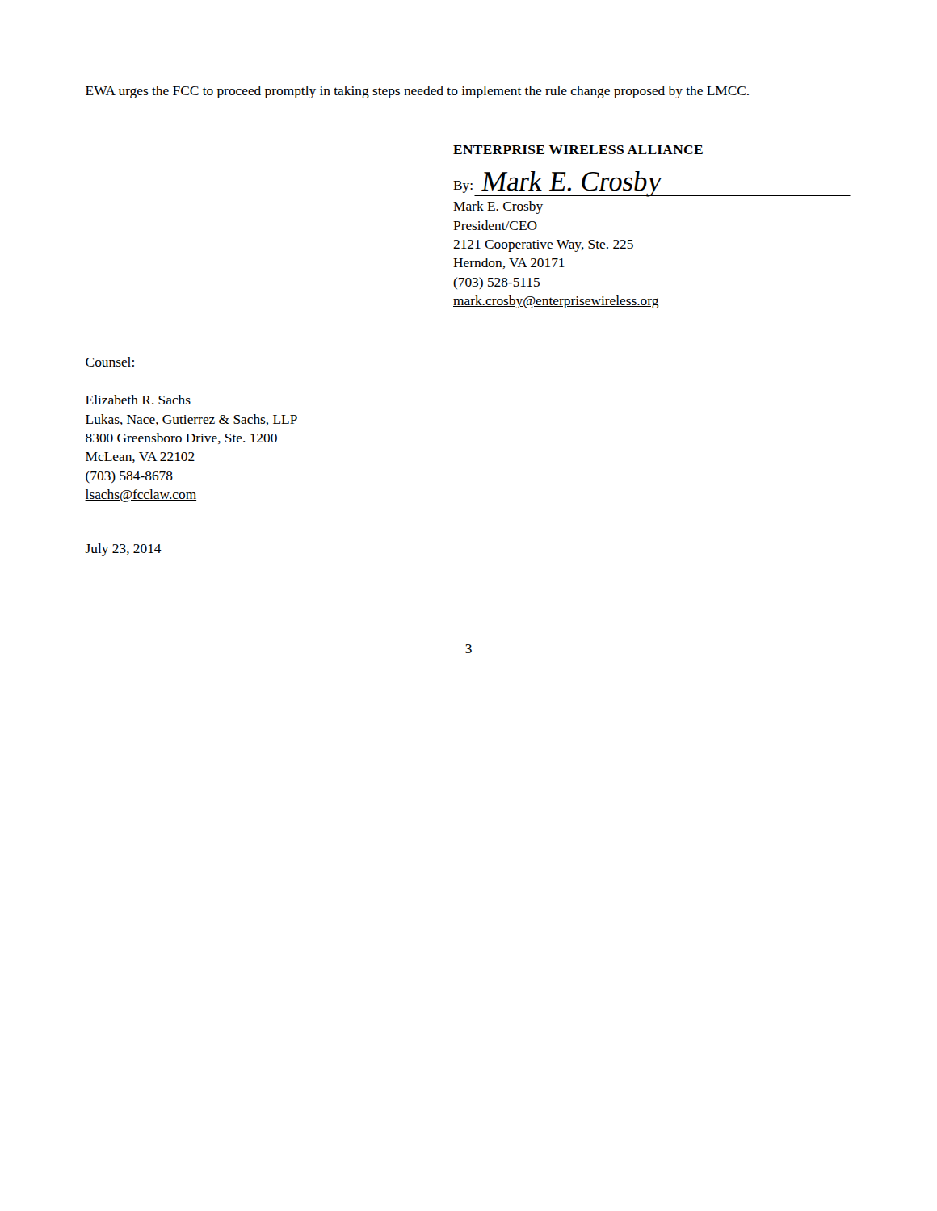EWA urges the FCC to proceed promptly in taking steps needed to implement the rule change proposed by the LMCC.
ENTERPRISE WIRELESS ALLIANCE
By: Mark E. Crosby
Mark E. Crosby
President/CEO
2121 Cooperative Way, Ste. 225
Herndon, VA 20171
(703) 528-5115
mark.crosby@enterprisewireless.org
Counsel:
Elizabeth R. Sachs
Lukas, Nace, Gutierrez & Sachs, LLP
8300 Greensboro Drive, Ste. 1200
McLean, VA 22102
(703) 584-8678
lsachs@fcclaw.com
July 23, 2014
3